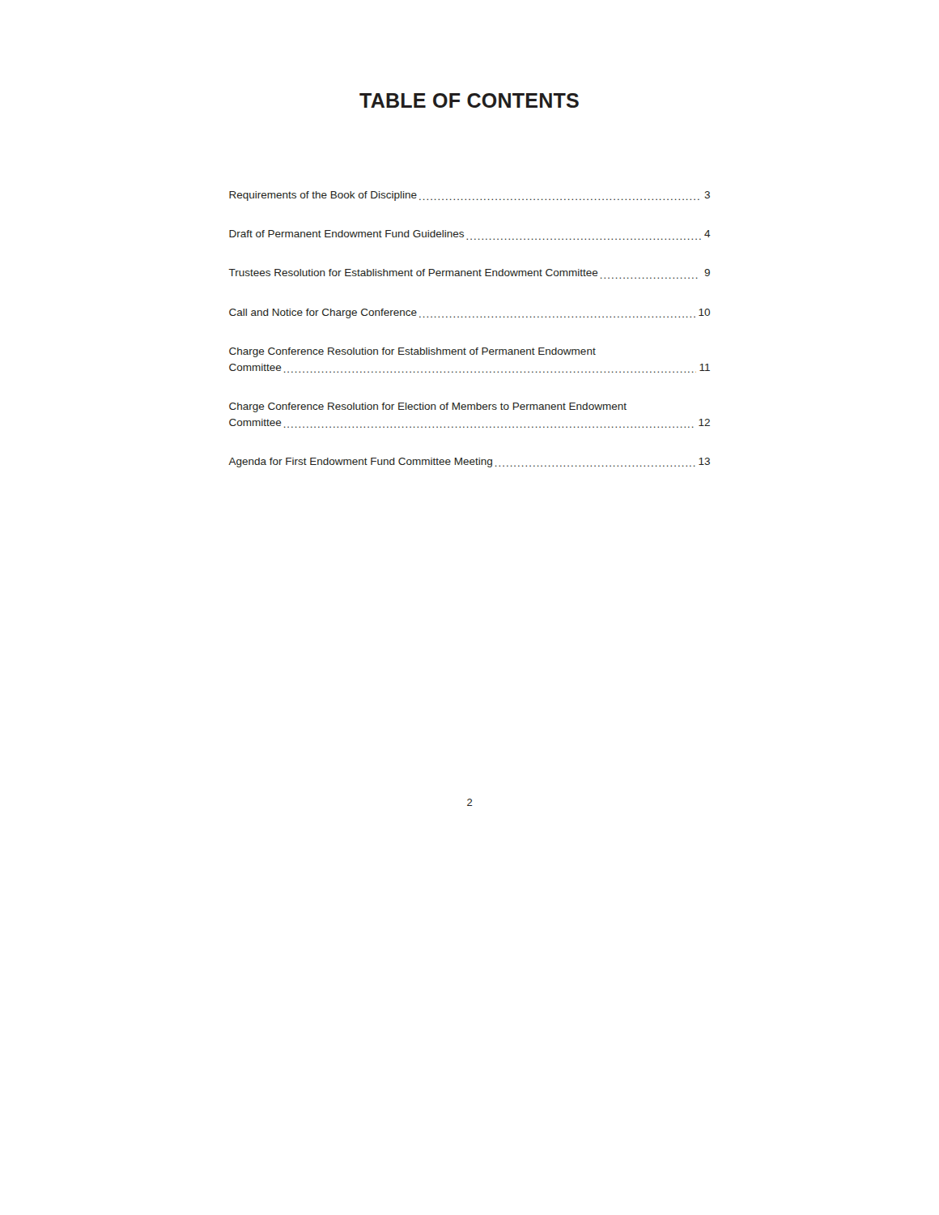TABLE OF CONTENTS
Requirements of the Book of Discipline ........................................................................................... 3
Draft of Permanent Endowment Fund Guidelines .......................................................................... 4
Trustees Resolution for Establishment of Permanent Endowment Committee .......................... 9
Call and Notice for Charge Conference .......................................................................................... 10
Charge Conference Resolution for Establishment of Permanent Endowment Committee ................................................................................................................................................. 11
Charge Conference Resolution for Election of Members to Permanent Endowment Committee ................................................................................................................................................. 12
Agenda for First Endowment Fund Committee Meeting ................................................................ 13
2